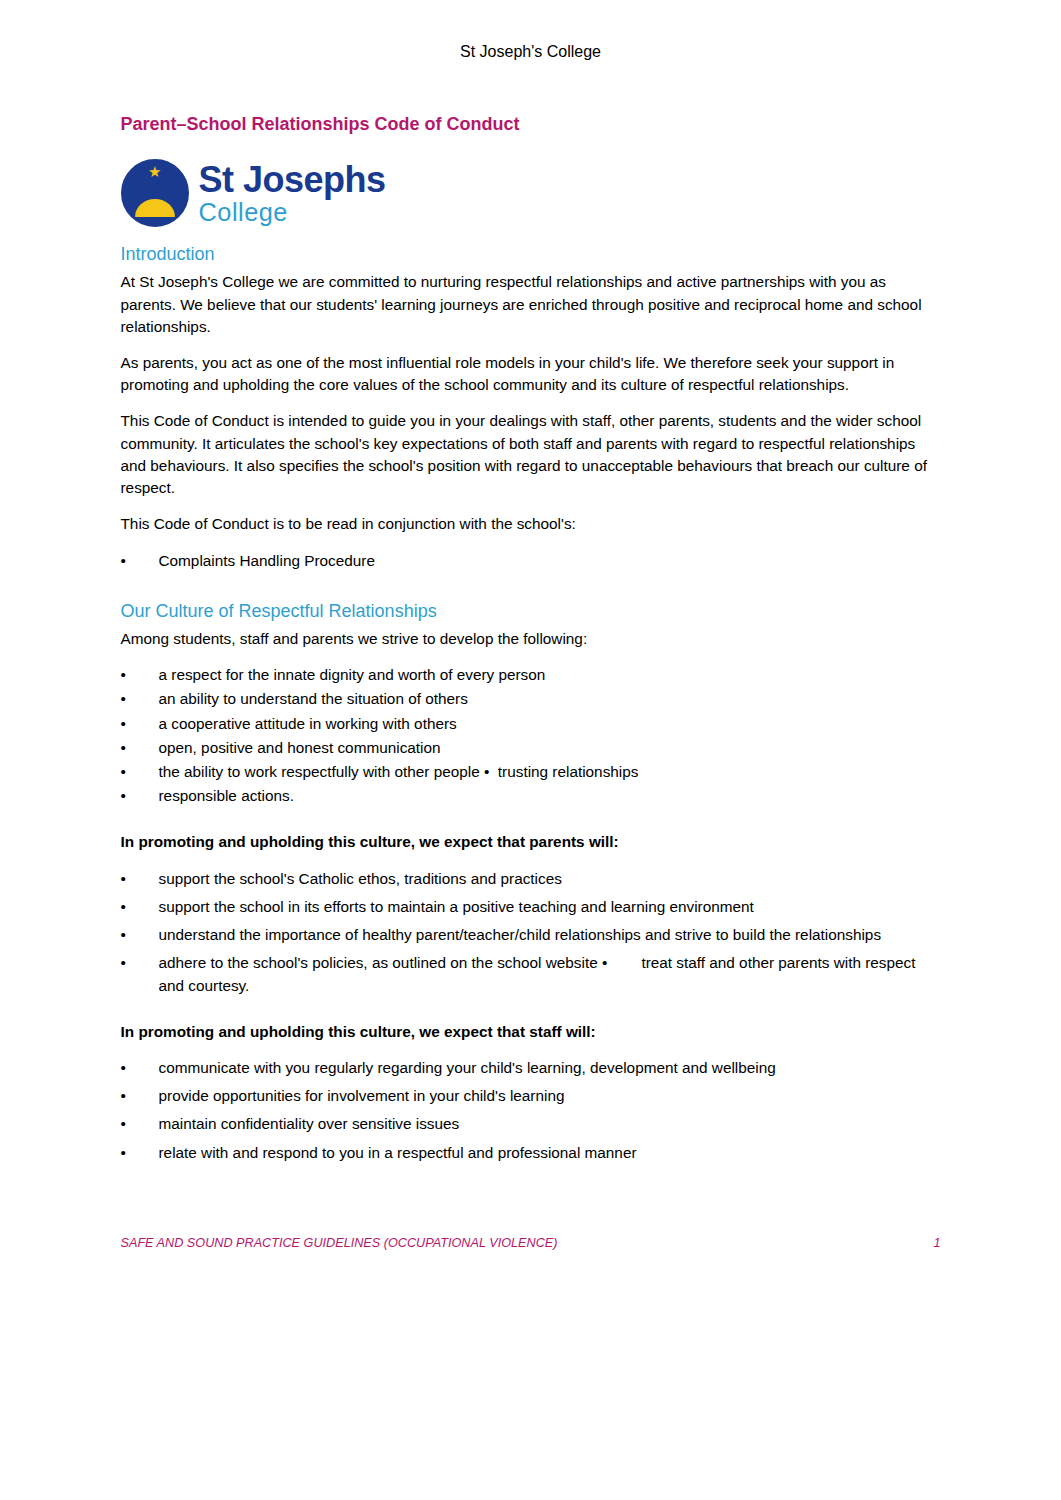St Joseph's College
Parent–School Relationships Code of Conduct
St Josephs College
Introduction
At St Joseph's College we are committed to nurturing respectful relationships and active partnerships with you as parents. We believe that our students' learning journeys are enriched through positive and reciprocal home and school relationships.
As parents, you act as one of the most influential role models in your child's life. We therefore seek your support in promoting and upholding the core values of the school community and its culture of respectful relationships.
This Code of Conduct is intended to guide you in your dealings with staff, other parents, students and the wider school community. It articulates the school's key expectations of both staff and parents with regard to respectful relationships and behaviours. It also specifies the school's position with regard to unacceptable behaviours that breach our culture of respect.
This Code of Conduct is to be read in conjunction with the school's:
Complaints Handling Procedure
Our Culture of Respectful Relationships
Among students, staff and parents we strive to develop the following:
a respect for the innate dignity and worth of every person
an ability to understand the situation of others
a cooperative attitude in working with others
open, positive and honest communication
the ability to work respectfully with other people • trusting relationships
responsible actions.
In promoting and upholding this culture, we expect that parents will:
support the school's Catholic ethos, traditions and practices
support the school in its efforts to maintain a positive teaching and learning environment
understand the importance of healthy parent/teacher/child relationships and strive to build the relationships
adhere to the school's policies, as outlined on the school website • treat staff and other parents with respect and courtesy.
In promoting and upholding this culture, we expect that staff will:
communicate with you regularly regarding your child's learning, development and wellbeing
provide opportunities for involvement in your child's learning
maintain confidentiality over sensitive issues
relate with and respond to you in a respectful and professional manner
SAFE AND SOUND PRACTICE GUIDELINES (OCCUPATIONAL VIOLENCE) 1